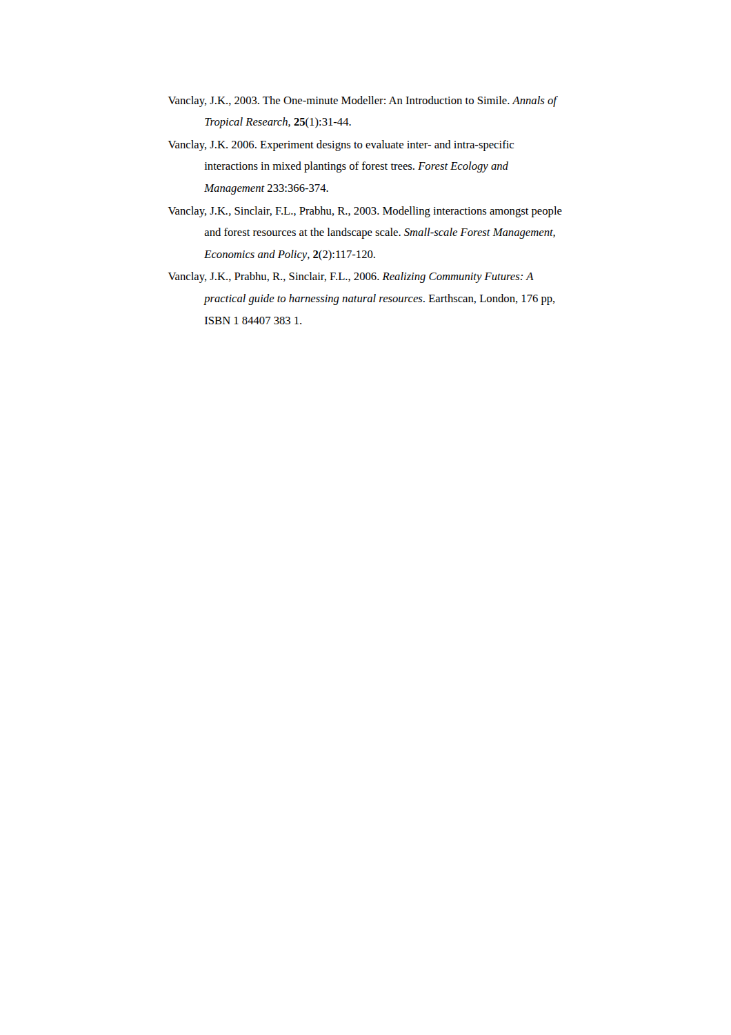Vanclay, J.K., 2003. The One-minute Modeller: An Introduction to Simile. Annals of Tropical Research, 25(1):31-44.
Vanclay, J.K. 2006. Experiment designs to evaluate inter- and intra-specific interactions in mixed plantings of forest trees. Forest Ecology and Management 233:366-374.
Vanclay, J.K., Sinclair, F.L., Prabhu, R., 2003. Modelling interactions amongst people and forest resources at the landscape scale. Small-scale Forest Management, Economics and Policy, 2(2):117-120.
Vanclay, J.K., Prabhu, R., Sinclair, F.L., 2006. Realizing Community Futures: A practical guide to harnessing natural resources. Earthscan, London, 176 pp, ISBN 1 84407 383 1.